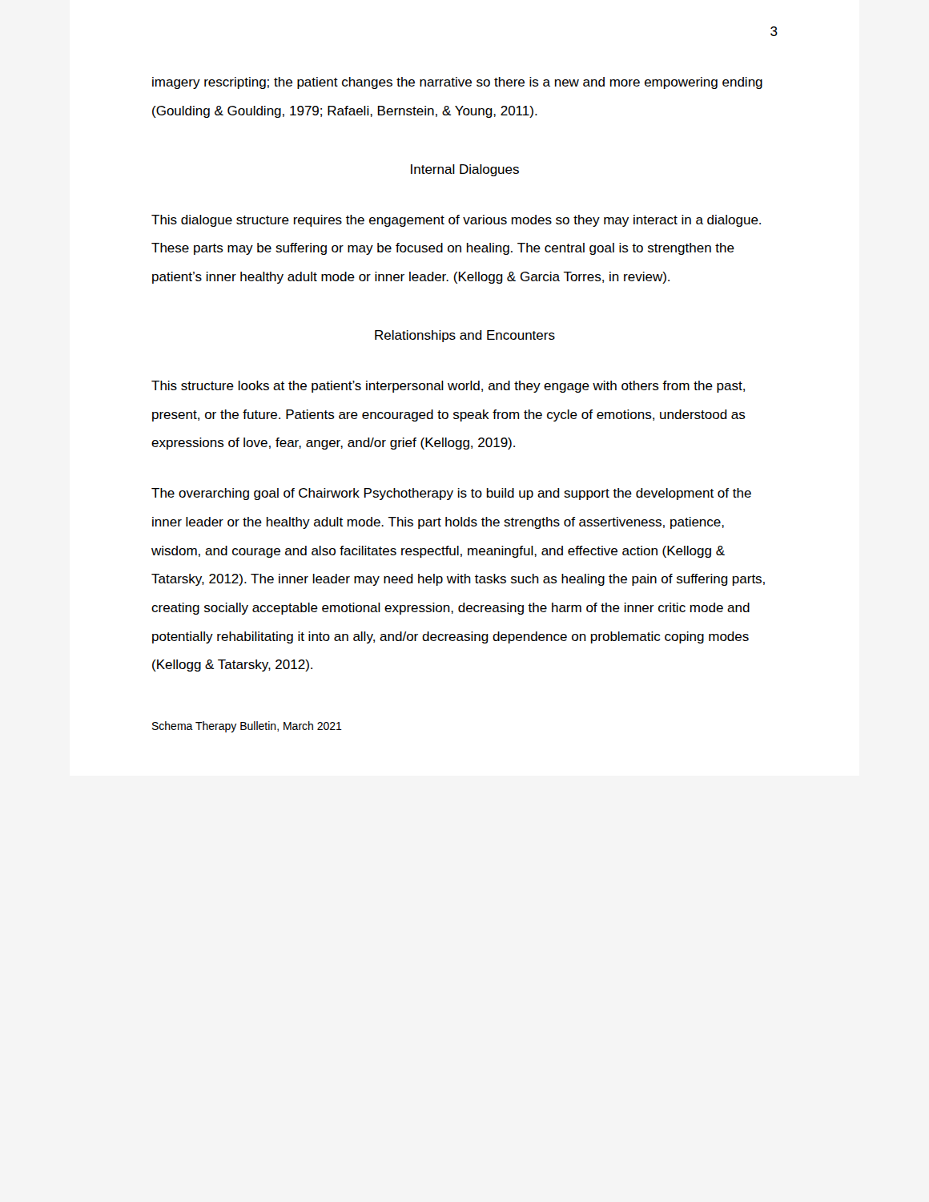3
imagery rescripting; the patient changes the narrative so there is a new and more empowering ending (Goulding & Goulding, 1979; Rafaeli, Bernstein, & Young, 2011).
Internal Dialogues
This dialogue structure requires the engagement of various modes so they may interact in a dialogue. These parts may be suffering or may be focused on healing. The central goal is to strengthen the patient’s inner healthy adult mode or inner leader. (Kellogg & Garcia Torres, in review).
Relationships and Encounters
This structure looks at the patient’s interpersonal world, and they engage with others from the past, present, or the future. Patients are encouraged to speak from the cycle of emotions, understood as expressions of love, fear, anger, and/or grief (Kellogg, 2019).
The overarching goal of Chairwork Psychotherapy is to build up and support the development of the inner leader or the healthy adult mode. This part holds the strengths of assertiveness, patience, wisdom, and courage and also facilitates respectful, meaningful, and effective action (Kellogg & Tatarsky, 2012). The inner leader may need help with tasks such as healing the pain of suffering parts, creating socially acceptable emotional expression, decreasing the harm of the inner critic mode and potentially rehabilitating it into an ally, and/or decreasing dependence on problematic coping modes (Kellogg & Tatarsky, 2012).
Schema Therapy Bulletin, March 2021